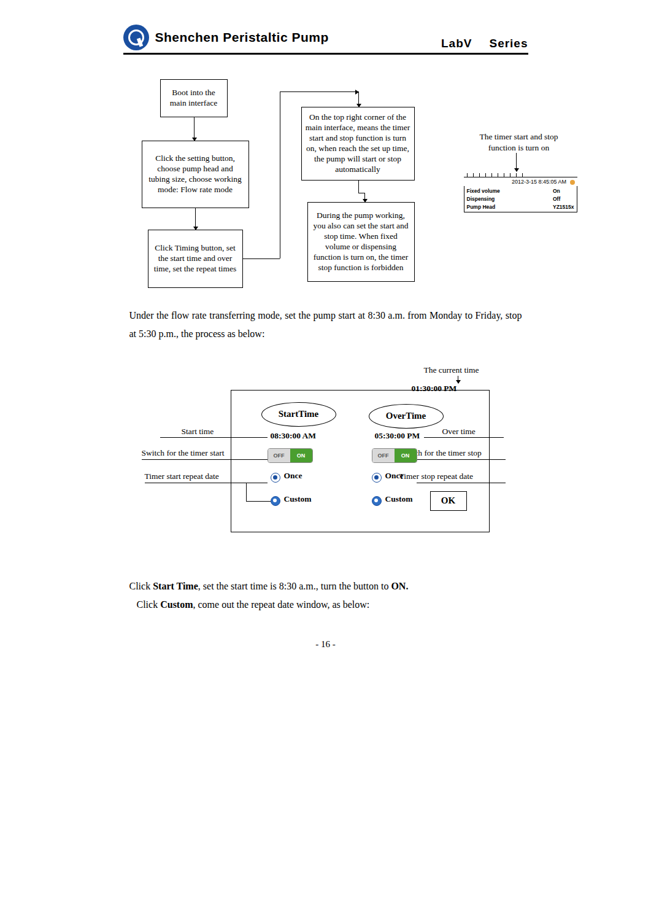Shenchen Peristaltic Pump
LabVSeries
Boot into the main interface
Click the setting button, choose pump head and tubing size, choose working mode: Flow rate mode
Click Timing button, set the start time and over time, set the repeat times
On the top right corner of the main interface, means the timer start and stop function is turn on, when reach the set up time, the pump will start or stop automatically
During the pump working, you also can set the start and stop time. When fixed volume or dispensing function is turn on, the timer stop function is forbidden
The timer start and stop function is turn on
2012-3-15 8:45:05 AM
Fixed volume
Dispensing
Pump Head
On
Off
YZ1515x
Under the flow rate transferring mode, set the pump start at 8:30 a.m. from Monday to Friday, stop at 5:30 p.m., the process as below:
The current time
01:30:00 PM
StartTime
OverTime
Start time
08:30:00 AM
Over time
05:30:00 PM
Switch for the timer start
OFF
ON
Switch for the timer stop
OFF
ON
Timer start repeat date
Once
Custom
Timer stop repeat date
Once
Custom
OK
Click Start Time, set the start time is 8:30 a.m., turn the button to ON.
Click Custom, come out the repeat date window, as below:
- 16 -